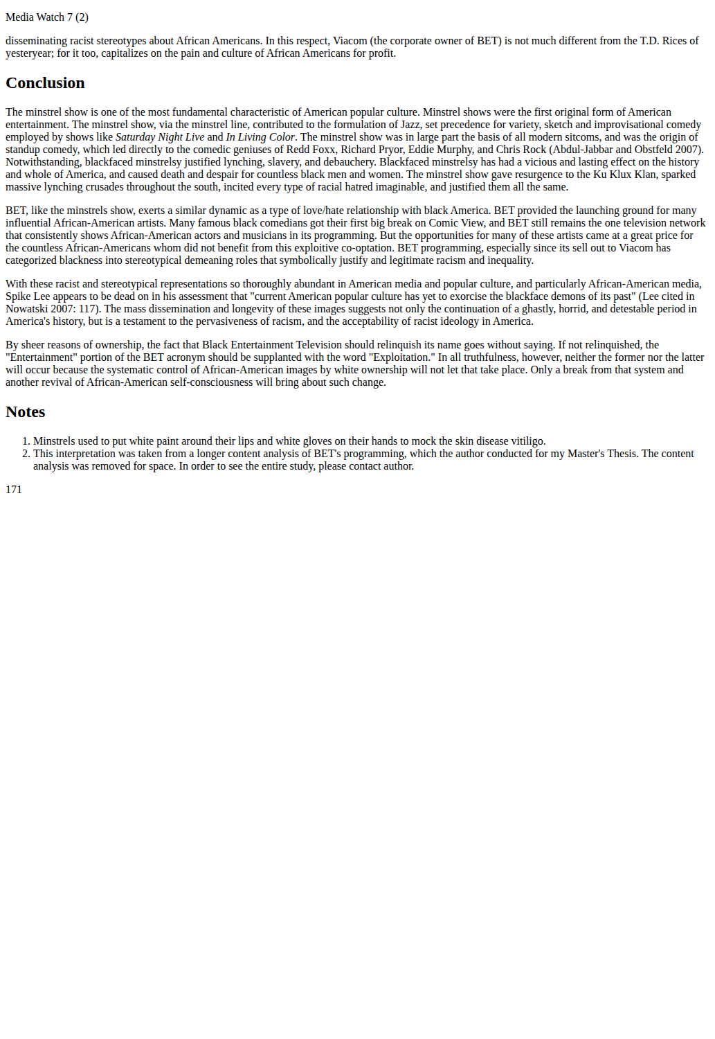Media Watch 7 (2)
disseminating racist stereotypes about African Americans. In this respect, Viacom (the corporate owner of BET) is not much different from the T.D. Rices of yesteryear; for it too, capitalizes on the pain and culture of African Americans for profit.
Conclusion
The minstrel show is one of the most fundamental characteristic of American popular culture. Minstrel shows were the first original form of American entertainment. The minstrel show, via the minstrel line, contributed to the formulation of Jazz, set precedence for variety, sketch and improvisational comedy employed by shows like Saturday Night Live and In Living Color. The minstrel show was in large part the basis of all modern sitcoms, and was the origin of standup comedy, which led directly to the comedic geniuses of Redd Foxx, Richard Pryor, Eddie Murphy, and Chris Rock (Abdul-Jabbar and Obstfeld 2007). Notwithstanding, blackfaced minstrelsy justified lynching, slavery, and debauchery. Blackfaced minstrelsy has had a vicious and lasting effect on the history and whole of America, and caused death and despair for countless black men and women. The minstrel show gave resurgence to the Ku Klux Klan, sparked massive lynching crusades throughout the south, incited every type of racial hatred imaginable, and justified them all the same.
BET, like the minstrels show, exerts a similar dynamic as a type of love/hate relationship with black America. BET provided the launching ground for many influential African-American artists. Many famous black comedians got their first big break on Comic View, and BET still remains the one television network that consistently shows African-American actors and musicians in its programming. But the opportunities for many of these artists came at a great price for the countless African-Americans whom did not benefit from this exploitive co-optation. BET programming, especially since its sell out to Viacom has categorized blackness into stereotypical demeaning roles that symbolically justify and legitimate racism and inequality.
With these racist and stereotypical representations so thoroughly abundant in American media and popular culture, and particularly African-American media, Spike Lee appears to be dead on in his assessment that "current American popular culture has yet to exorcise the blackface demons of its past" (Lee cited in Nowatski 2007: 117). The mass dissemination and longevity of these images suggests not only the continuation of a ghastly, horrid, and detestable period in America's history, but is a testament to the pervasiveness of racism, and the acceptability of racist ideology in America.
By sheer reasons of ownership, the fact that Black Entertainment Television should relinquish its name goes without saying. If not relinquished, the "Entertainment" portion of the BET acronym should be supplanted with the word "Exploitation." In all truthfulness, however, neither the former nor the latter will occur because the systematic control of African-American images by white ownership will not let that take place. Only a break from that system and another revival of African-American self-consciousness will bring about such change.
Notes
Minstrels used to put white paint around their lips and white gloves on their hands to mock the skin disease vitiligo.
This interpretation was taken from a longer content analysis of BET's programming, which the author conducted for my Master's Thesis. The content analysis was removed for space. In order to see the entire study, please contact author.
171